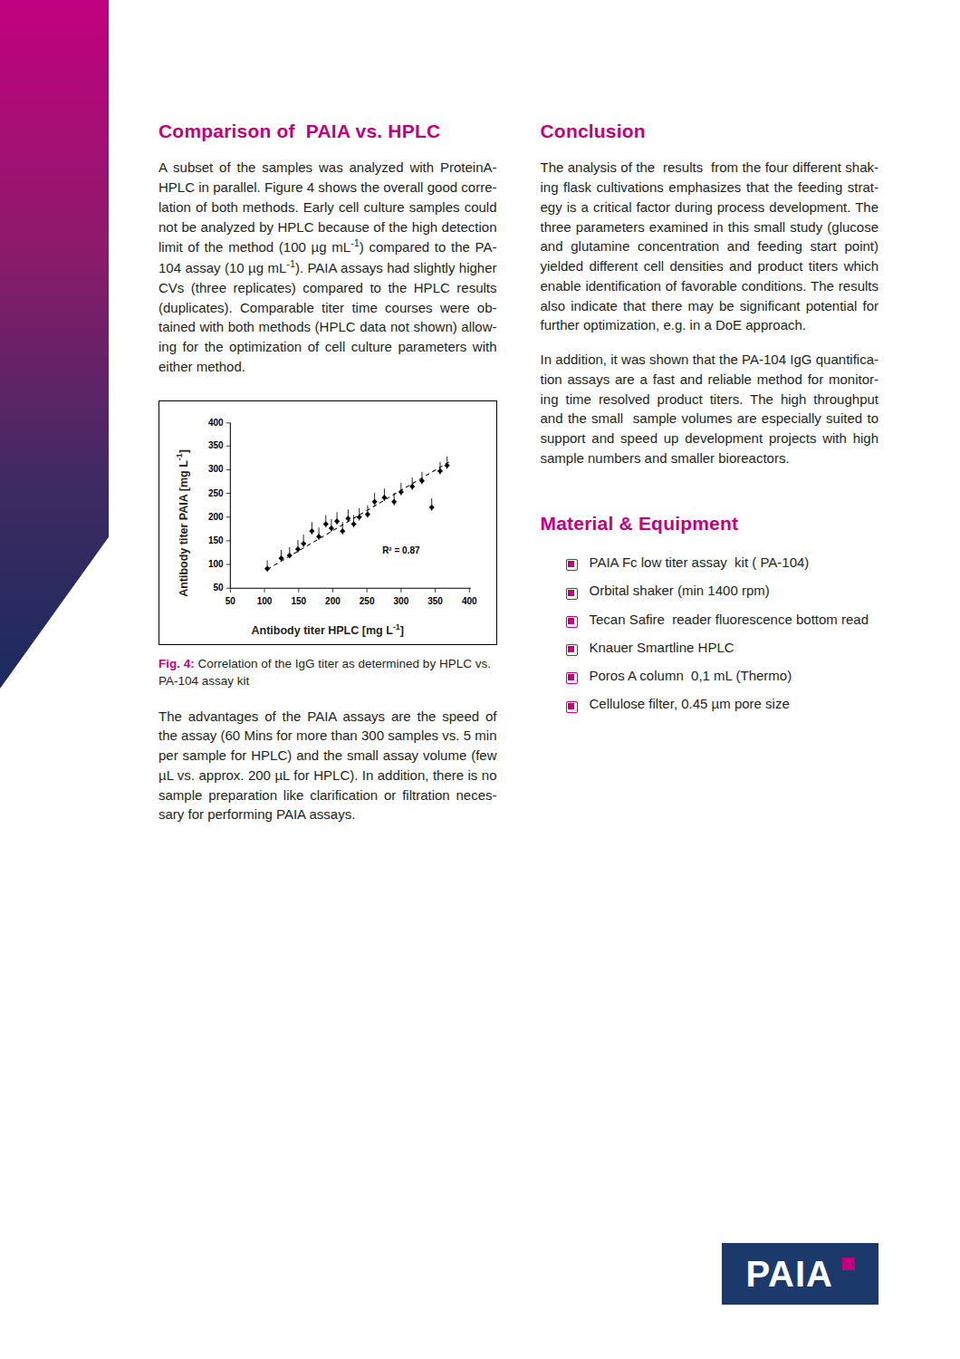Comparison of PAIA vs. HPLC
A subset of the samples was analyzed with ProteinA-HPLC in parallel. Figure 4 shows the overall good correlation of both methods. Early cell culture samples could not be analyzed by HPLC because of the high detection limit of the method (100 µg mL-1) compared to the PA-104 assay (10 µg mL-1). PAIA assays had slightly higher CVs (three replicates) compared to the HPLC results (duplicates). Comparable titer time courses were obtained with both methods (HPLC data not shown) allowing for the optimization of cell culture parameters with either method.
Antibody titer PAIA [mg L-1]
50 100 150 200 250 300 350 400 50 100 150 200 250 300 350 400 R² = 0.87
Antibody titer HPLC [mg L-1]
Fig. 4: Correlation of the IgG titer as determined by HPLC vs. PA-104 assay kit
The advantages of the PAIA assays are the speed of the assay (60 Mins for more than 300 samples vs. 5 min per sample for HPLC) and the small assay volume (few µL vs. approx. 200 µL for HPLC). In addition, there is no sample preparation like clarification or filtration necessary for performing PAIA assays.
Conclusion
The analysis of the results from the four different shaking flask cultivations emphasizes that the feeding strategy is a critical factor during process development. The three parameters examined in this small study (glucose and glutamine concentration and feeding start point) yielded different cell densities and product titers which enable identification of favorable conditions. The results also indicate that there may be significant potential for further optimization, e.g. in a DoE approach.
In addition, it was shown that the PA-104 IgG quantification assays are a fast and reliable method for monitoring time resolved product titers. The high throughput and the small sample volumes are especially suited to support and speed up development projects with high sample numbers and smaller bioreactors.
Material & Equipment
PAIA Fc low titer assay kit ( PA-104)
Orbital shaker (min 1400 rpm)
Tecan Safire reader fluorescence bottom read
Knauer Smartline HPLC
Poros A column 0,1 mL (Thermo)
Cellulose filter, 0.45 µm pore size
PAIA